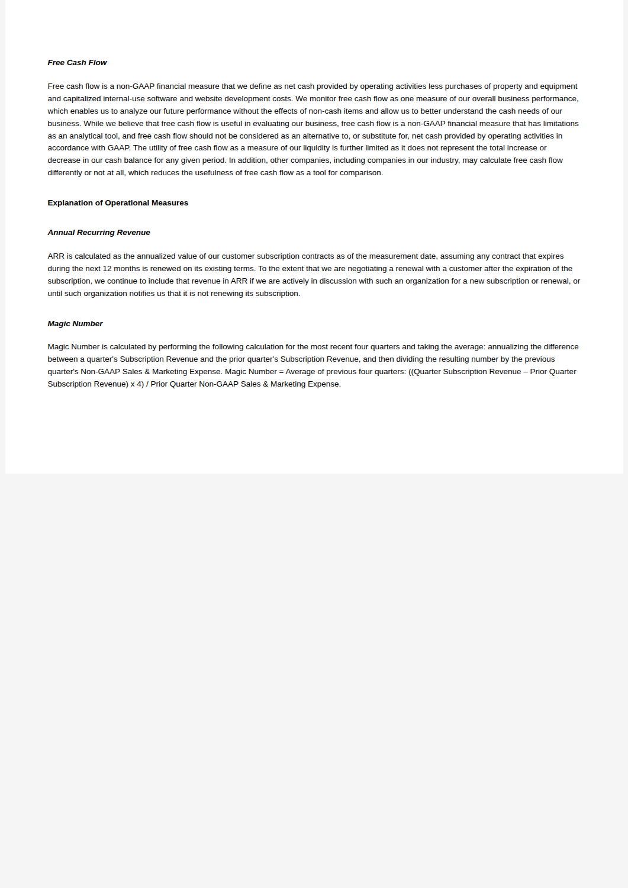Free Cash Flow
Free cash flow is a non-GAAP financial measure that we define as net cash provided by operating activities less purchases of property and equipment and capitalized internal-use software and website development costs. We monitor free cash flow as one measure of our overall business performance, which enables us to analyze our future performance without the effects of non-cash items and allow us to better understand the cash needs of our business. While we believe that free cash flow is useful in evaluating our business, free cash flow is a non-GAAP financial measure that has limitations as an analytical tool, and free cash flow should not be considered as an alternative to, or substitute for, net cash provided by operating activities in accordance with GAAP. The utility of free cash flow as a measure of our liquidity is further limited as it does not represent the total increase or decrease in our cash balance for any given period. In addition, other companies, including companies in our industry, may calculate free cash flow differently or not at all, which reduces the usefulness of free cash flow as a tool for comparison.
Explanation of Operational Measures
Annual Recurring Revenue
ARR is calculated as the annualized value of our customer subscription contracts as of the measurement date, assuming any contract that expires during the next 12 months is renewed on its existing terms. To the extent that we are negotiating a renewal with a customer after the expiration of the subscription, we continue to include that revenue in ARR if we are actively in discussion with such an organization for a new subscription or renewal, or until such organization notifies us that it is not renewing its subscription.
Magic Number
Magic Number is calculated by performing the following calculation for the most recent four quarters and taking the average: annualizing the difference between a quarter's Subscription Revenue and the prior quarter's Subscription Revenue, and then dividing the resulting number by the previous quarter's Non-GAAP Sales & Marketing Expense. Magic Number = Average of previous four quarters: ((Quarter Subscription Revenue – Prior Quarter Subscription Revenue) x 4) / Prior Quarter Non-GAAP Sales & Marketing Expense.